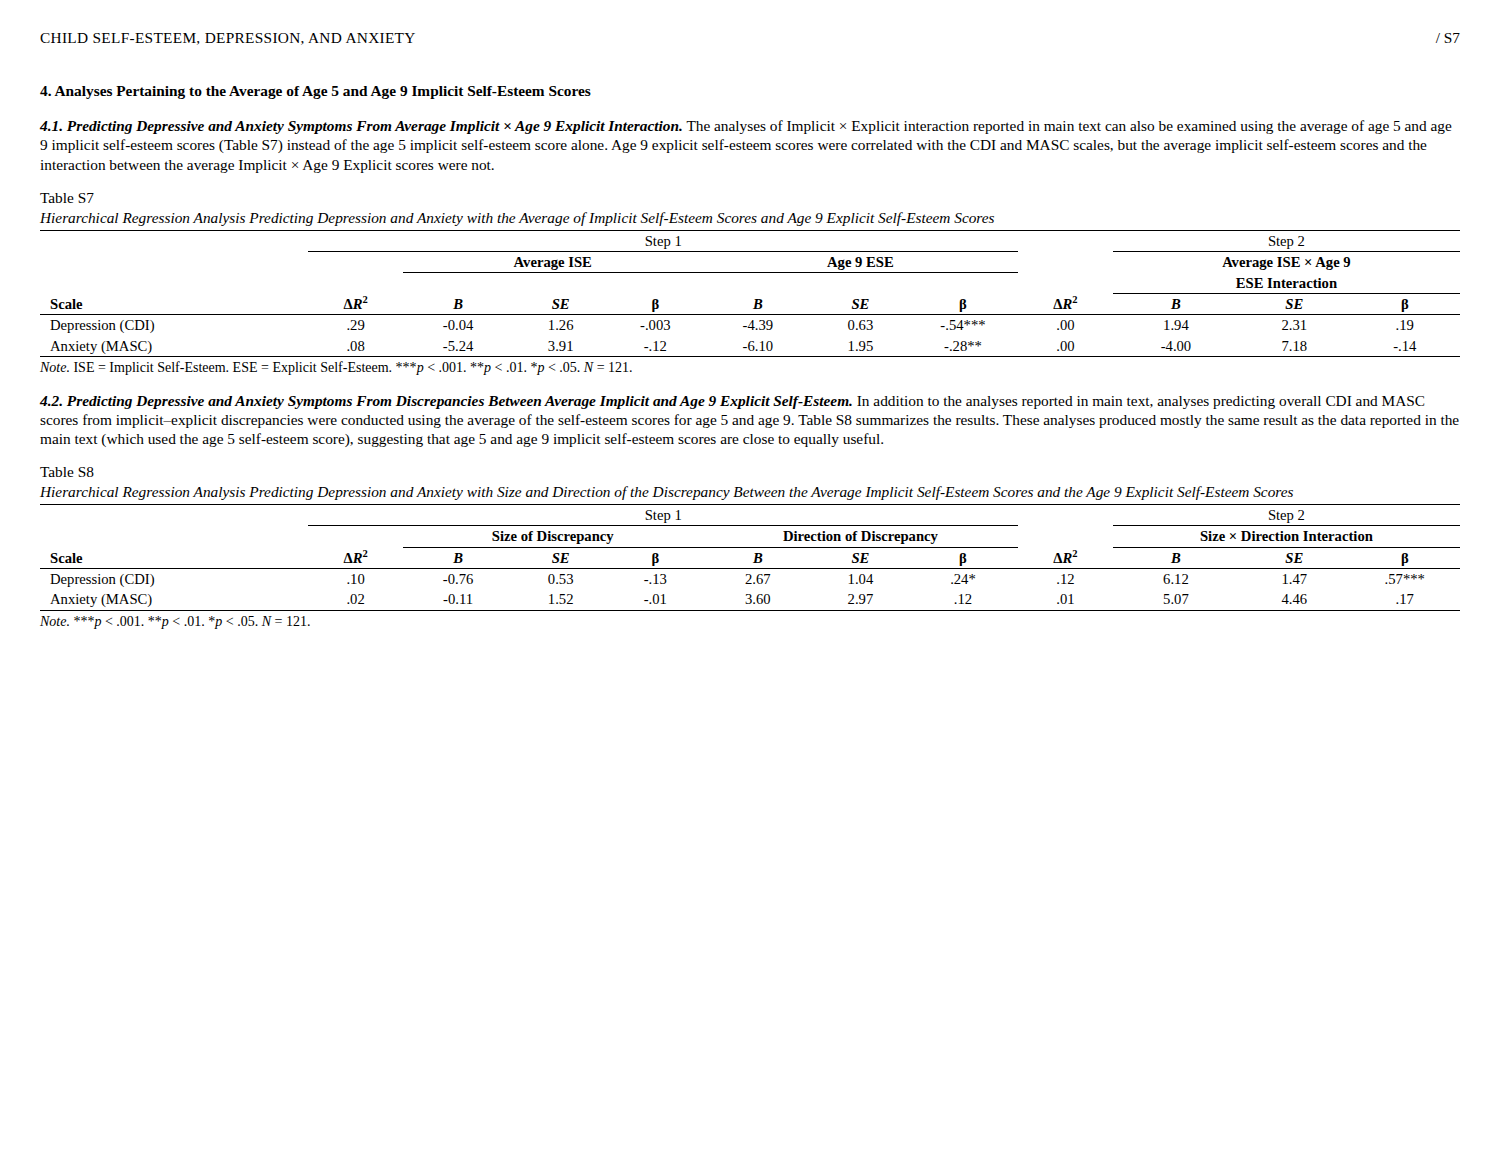CHILD SELF-ESTEEM, DEPRESSION, AND ANXIETY / S7
4. Analyses Pertaining to the Average of Age 5 and Age 9 Implicit Self-Esteem Scores
4.1. Predicting Depressive and Anxiety Symptoms From Average Implicit × Age 9 Explicit Interaction. The analyses of Implicit × Explicit interaction reported in main text can also be examined using the average of age 5 and age 9 implicit self-esteem scores (Table S7) instead of the age 5 implicit self-esteem score alone. Age 9 explicit self-esteem scores were correlated with the CDI and MASC scales, but the average implicit self-esteem scores and the interaction between the average Implicit × Age 9 Explicit scores were not.
Table S7
Hierarchical Regression Analysis Predicting Depression and Anxiety with the Average of Implicit Self-Esteem Scores and Age 9 Explicit Self-Esteem Scores
| | Step 1 | | Step 2 |
| --- | --- | --- | --- |
| | | Average ISE | Age 9 ESE | | Average ISE × Age 9 |
| | | | | | ESE Interaction |
| Scale | Δ R 2 | B | SE | β | B | SE | β | Δ R 2 | B | SE | β |
| Depression (CDI) | .29 | -0.04 | 1.26 | -.003 | -4.39 | 0.63 | -.54*** | .00 | 1.94 | 2.31 | .19 |
| Anxiety (MASC) | .08 | -5.24 | 3.91 | -.12 | -6.10 | 1.95 | -.28** | .00 | -4.00 | 7.18 | -.14 |
Note. ISE = Implicit Self-Esteem. ESE = Explicit Self-Esteem. ***p < .001. **p < .01. *p < .05. N = 121.
4.2. Predicting Depressive and Anxiety Symptoms From Discrepancies Between Average Implicit and Age 9 Explicit Self-Esteem. In addition to the analyses reported in main text, analyses predicting overall CDI and MASC scores from implicit–explicit discrepancies were conducted using the average of the self-esteem scores for age 5 and age 9. Table S8 summarizes the results. These analyses produced mostly the same result as the data reported in the main text (which used the age 5 self-esteem score), suggesting that age 5 and age 9 implicit self-esteem scores are close to equally useful.
Table S8
Hierarchical Regression Analysis Predicting Depression and Anxiety with Size and Direction of the Discrepancy Between the Average Implicit Self-Esteem Scores and the Age 9 Explicit Self-Esteem Scores
| | Step 1 | | Step 2 |
| --- | --- | --- | --- |
| | | Size of Discrepancy | Direction of Discrepancy | | Size × Direction Interaction |
| Scale | Δ R 2 | B | SE | β | B | SE | β | Δ R 2 | B | SE | β |
| Depression (CDI) | .10 | -0.76 | 0.53 | -.13 | 2.67 | 1.04 | .24* | .12 | 6.12 | 1.47 | .57*** |
| Anxiety (MASC) | .02 | -0.11 | 1.52 | -.01 | 3.60 | 2.97 | .12 | .01 | 5.07 | 4.46 | .17 |
Note. ***p < .001. **p < .01. *p < .05. N = 121.